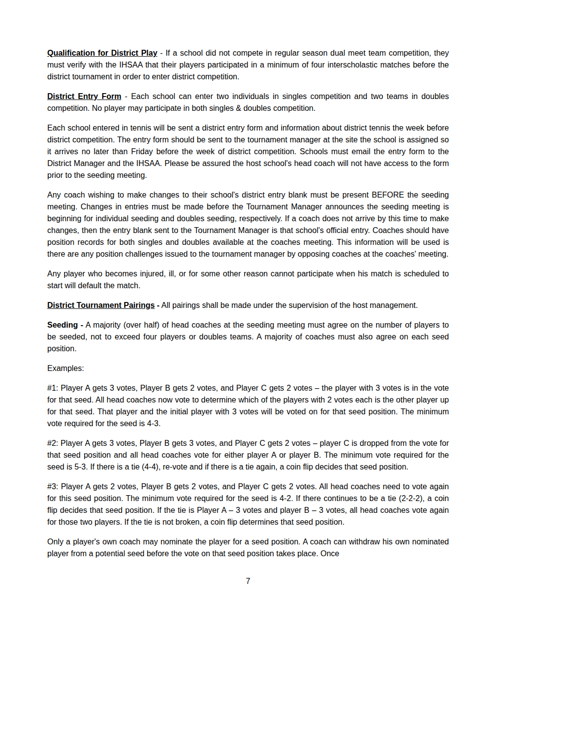Qualification for District Play - If a school did not compete in regular season dual meet team competition, they must verify with the IHSAA that their players participated in a minimum of four interscholastic matches before the district tournament in order to enter district competition.
District Entry Form - Each school can enter two individuals in singles competition and two teams in doubles competition. No player may participate in both singles & doubles competition.
Each school entered in tennis will be sent a district entry form and information about district tennis the week before district competition. The entry form should be sent to the tournament manager at the site the school is assigned so it arrives no later than Friday before the week of district competition. Schools must email the entry form to the District Manager and the IHSAA. Please be assured the host school's head coach will not have access to the form prior to the seeding meeting.
Any coach wishing to make changes to their school's district entry blank must be present BEFORE the seeding meeting. Changes in entries must be made before the Tournament Manager announces the seeding meeting is beginning for individual seeding and doubles seeding, respectively. If a coach does not arrive by this time to make changes, then the entry blank sent to the Tournament Manager is that school's official entry. Coaches should have position records for both singles and doubles available at the coaches meeting. This information will be used is there are any position challenges issued to the tournament manager by opposing coaches at the coaches' meeting.
Any player who becomes injured, ill, or for some other reason cannot participate when his match is scheduled to start will default the match.
District Tournament Pairings - All pairings shall be made under the supervision of the host management.
Seeding - A majority (over half) of head coaches at the seeding meeting must agree on the number of players to be seeded, not to exceed four players or doubles teams. A majority of coaches must also agree on each seed position.
Examples:
#1: Player A gets 3 votes, Player B gets 2 votes, and Player C gets 2 votes – the player with 3 votes is in the vote for that seed. All head coaches now vote to determine which of the players with 2 votes each is the other player up for that seed. That player and the initial player with 3 votes will be voted on for that seed position. The minimum vote required for the seed is 4-3.
#2: Player A gets 3 votes, Player B gets 3 votes, and Player C gets 2 votes – player C is dropped from the vote for that seed position and all head coaches vote for either player A or player B. The minimum vote required for the seed is 5-3. If there is a tie (4-4), re-vote and if there is a tie again, a coin flip decides that seed position.
#3: Player A gets 2 votes, Player B gets 2 votes, and Player C gets 2 votes. All head coaches need to vote again for this seed position. The minimum vote required for the seed is 4-2. If there continues to be a tie (2-2-2), a coin flip decides that seed position. If the tie is Player A – 3 votes and player B – 3 votes, all head coaches vote again for those two players. If the tie is not broken, a coin flip determines that seed position.
Only a player's own coach may nominate the player for a seed position. A coach can withdraw his own nominated player from a potential seed before the vote on that seed position takes place. Once
7